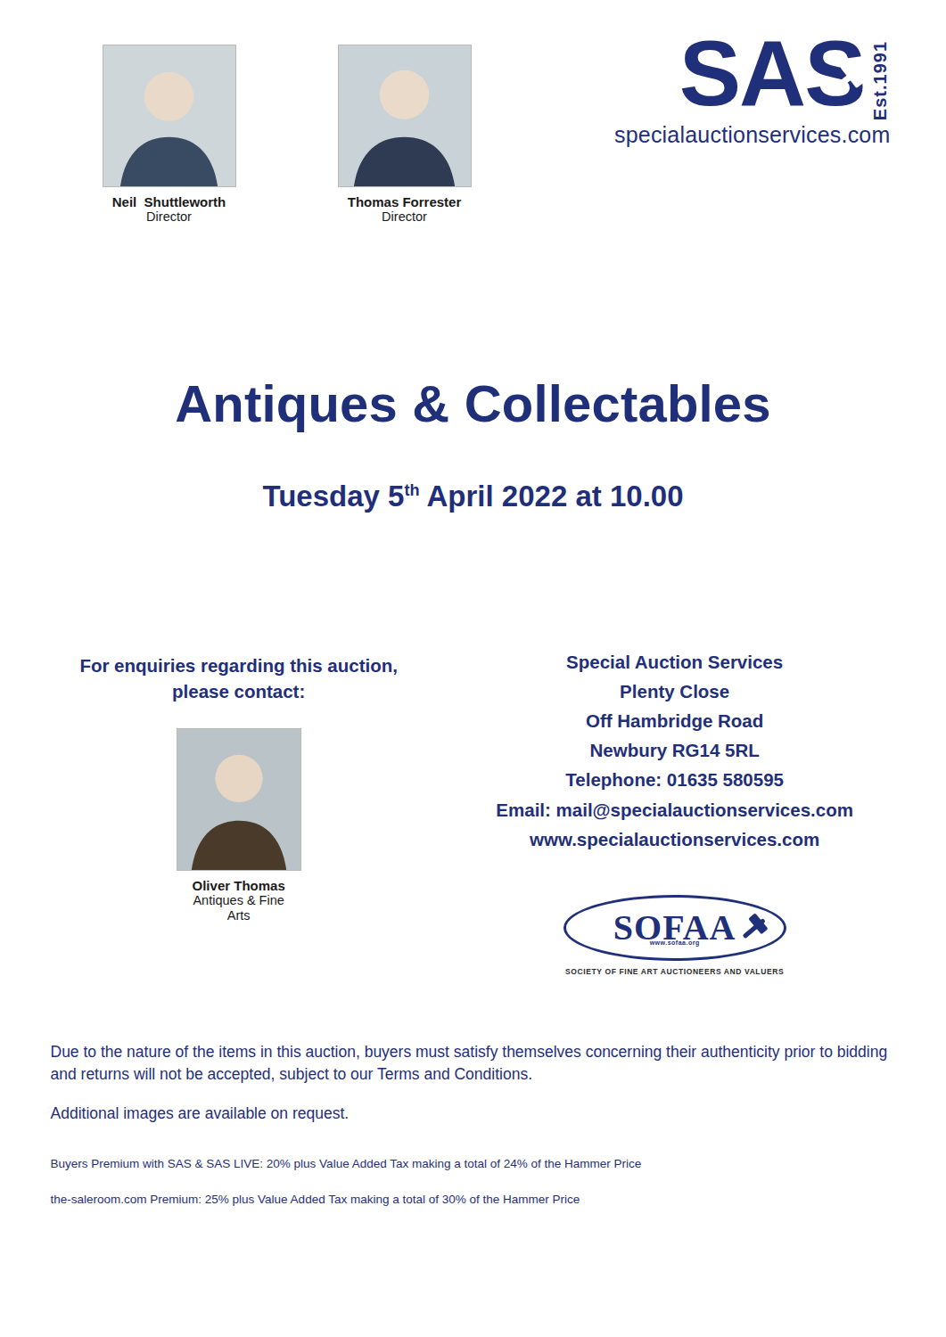Neil Shuttleworth
Director
Thomas Forrester
Director
SAS
Est.1991
specialauctionservices.com
Antiques & Collectables
Tuesday 5th April 2022 at 10.00
For enquiries regarding this auction,
please contact:
Oliver Thomas
Antiques & Fine
Arts
Special Auction Services
Plenty Close
Off Hambridge Road
Newbury RG14 5RL
Telephone: 01635 580595
Email: mail@specialauctionservices.com
www.specialauctionservices.com
SOFAA www.sofaa.org
Society of Fine Art Auctioneers and Valuers
Due to the nature of the items in this auction, buyers must satisfy themselves concerning their authenticity prior to bidding and returns will not be accepted, subject to our Terms and Conditions.
Additional images are available on request.
Buyers Premium with SAS & SAS LIVE: 20% plus Value Added Tax making a total of 24% of the Hammer Price
the-saleroom.com Premium: 25% plus Value Added Tax making a total of 30% of the Hammer Price